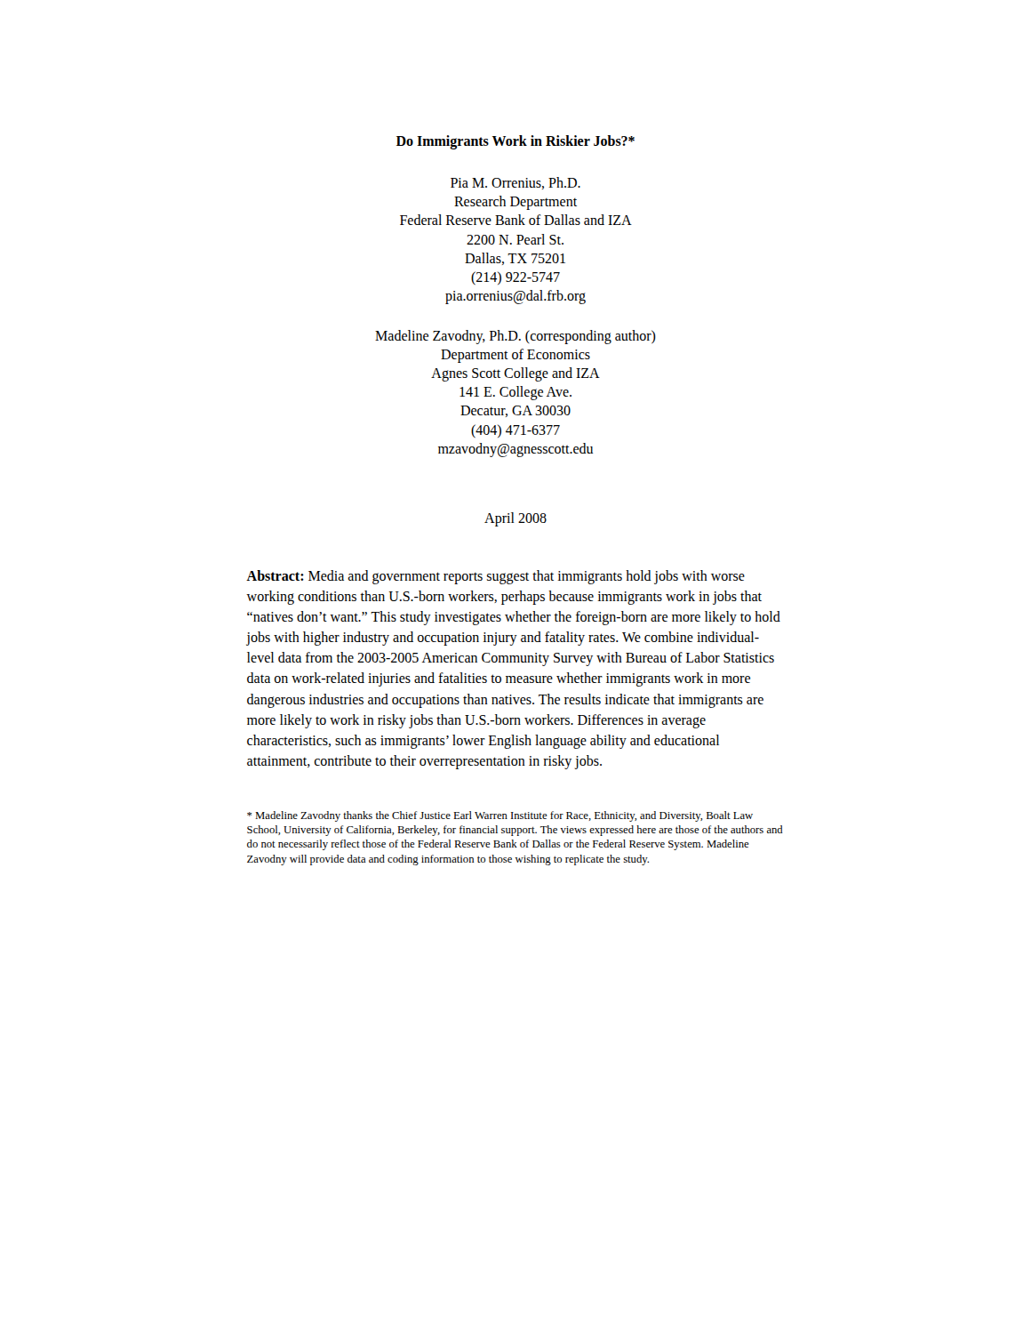Do Immigrants Work in Riskier Jobs?*
Pia M. Orrenius, Ph.D.
Research Department
Federal Reserve Bank of Dallas and IZA
2200 N. Pearl St.
Dallas, TX 75201
(214) 922-5747
pia.orrenius@dal.frb.org
Madeline Zavodny, Ph.D. (corresponding author)
Department of Economics
Agnes Scott College and IZA
141 E. College Ave.
Decatur, GA 30030
(404) 471-6377
mzavodny@agnesscott.edu
April 2008
Abstract: Media and government reports suggest that immigrants hold jobs with worse working conditions than U.S.-born workers, perhaps because immigrants work in jobs that “natives don’t want.” This study investigates whether the foreign-born are more likely to hold jobs with higher industry and occupation injury and fatality rates. We combine individual-level data from the 2003-2005 American Community Survey with Bureau of Labor Statistics data on work-related injuries and fatalities to measure whether immigrants work in more dangerous industries and occupations than natives. The results indicate that immigrants are more likely to work in risky jobs than U.S.-born workers. Differences in average characteristics, such as immigrants’ lower English language ability and educational attainment, contribute to their overrepresentation in risky jobs.
* Madeline Zavodny thanks the Chief Justice Earl Warren Institute for Race, Ethnicity, and Diversity, Boalt Law School, University of California, Berkeley, for financial support. The views expressed here are those of the authors and do not necessarily reflect those of the Federal Reserve Bank of Dallas or the Federal Reserve System. Madeline Zavodny will provide data and coding information to those wishing to replicate the study.